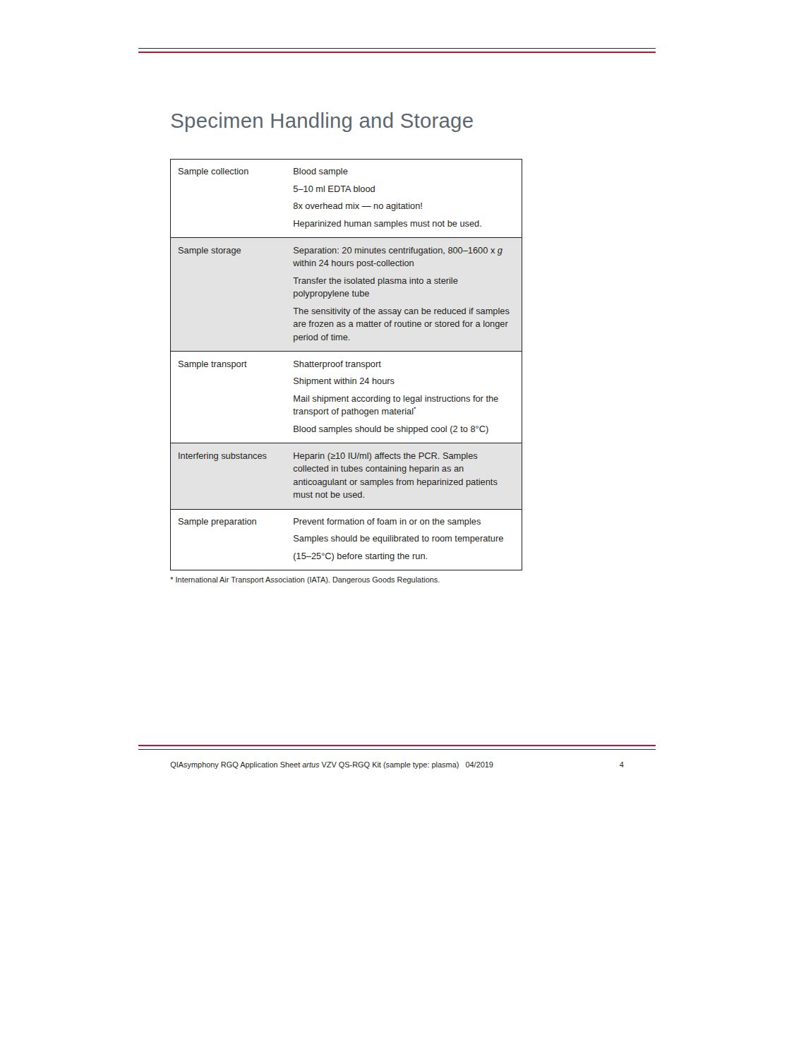Specimen Handling and Storage
| Sample collection | Blood sample 5–10 ml EDTA blood 8x overhead mix — no agitation! Heparinized human samples must not be used. |
| Sample storage | Separation: 20 minutes centrifugation, 800–1600 x g within 24 hours post-collection Transfer the isolated plasma into a sterile polypropylene tube The sensitivity of the assay can be reduced if samples are frozen as a matter of routine or stored for a longer period of time. |
| Sample transport | Shatterproof transport Shipment within 24 hours Mail shipment according to legal instructions for the transport of pathogen material * Blood samples should be shipped cool (2 to 8°C) |
| Interfering substances | Heparin (≥10 IU/ml) affects the PCR. Samples collected in tubes containing heparin as an anticoagulant or samples from heparinized patients must not be used. |
| Sample preparation | Prevent formation of foam in or on the samples Samples should be equilibrated to room temperature (15–25°C) before starting the run. |
* International Air Transport Association (IATA). Dangerous Goods Regulations.
QIAsymphony RGQ Application Sheet artus VZV QS-RGQ Kit (sample type: plasma) 04/2019 4